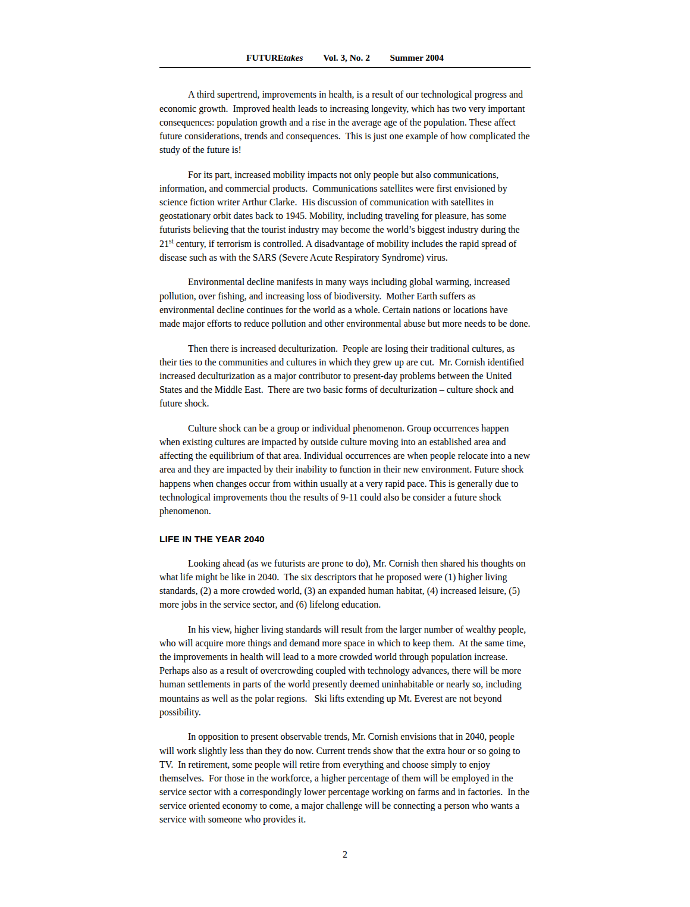FUTUREtakes Vol. 3, No. 2 Summer 2004
A third supertrend, improvements in health, is a result of our technological progress and economic growth. Improved health leads to increasing longevity, which has two very important consequences: population growth and a rise in the average age of the population. These affect future considerations, trends and consequences. This is just one example of how complicated the study of the future is!
For its part, increased mobility impacts not only people but also communications, information, and commercial products. Communications satellites were first envisioned by science fiction writer Arthur Clarke. His discussion of communication with satellites in geostationary orbit dates back to 1945. Mobility, including traveling for pleasure, has some futurists believing that the tourist industry may become the world’s biggest industry during the 21st century, if terrorism is controlled. A disadvantage of mobility includes the rapid spread of disease such as with the SARS (Severe Acute Respiratory Syndrome) virus.
Environmental decline manifests in many ways including global warming, increased pollution, over fishing, and increasing loss of biodiversity. Mother Earth suffers as environmental decline continues for the world as a whole. Certain nations or locations have made major efforts to reduce pollution and other environmental abuse but more needs to be done.
Then there is increased deculturization. People are losing their traditional cultures, as their ties to the communities and cultures in which they grew up are cut. Mr. Cornish identified increased deculturization as a major contributor to present-day problems between the United States and the Middle East. There are two basic forms of deculturization – culture shock and future shock.
Culture shock can be a group or individual phenomenon. Group occurrences happen when existing cultures are impacted by outside culture moving into an established area and affecting the equilibrium of that area. Individual occurrences are when people relocate into a new area and they are impacted by their inability to function in their new environment. Future shock happens when changes occur from within usually at a very rapid pace. This is generally due to technological improvements thou the results of 9-11 could also be consider a future shock phenomenon.
LIFE IN THE YEAR 2040
Looking ahead (as we futurists are prone to do), Mr. Cornish then shared his thoughts on what life might be like in 2040. The six descriptors that he proposed were (1) higher living standards, (2) a more crowded world, (3) an expanded human habitat, (4) increased leisure, (5) more jobs in the service sector, and (6) lifelong education.
In his view, higher living standards will result from the larger number of wealthy people, who will acquire more things and demand more space in which to keep them. At the same time, the improvements in health will lead to a more crowded world through population increase. Perhaps also as a result of overcrowding coupled with technology advances, there will be more human settlements in parts of the world presently deemed uninhabitable or nearly so, including mountains as well as the polar regions. Ski lifts extending up Mt. Everest are not beyond possibility.
In opposition to present observable trends, Mr. Cornish envisions that in 2040, people will work slightly less than they do now. Current trends show that the extra hour or so going to TV. In retirement, some people will retire from everything and choose simply to enjoy themselves. For those in the workforce, a higher percentage of them will be employed in the service sector with a correspondingly lower percentage working on farms and in factories. In the service oriented economy to come, a major challenge will be connecting a person who wants a service with someone who provides it.
2